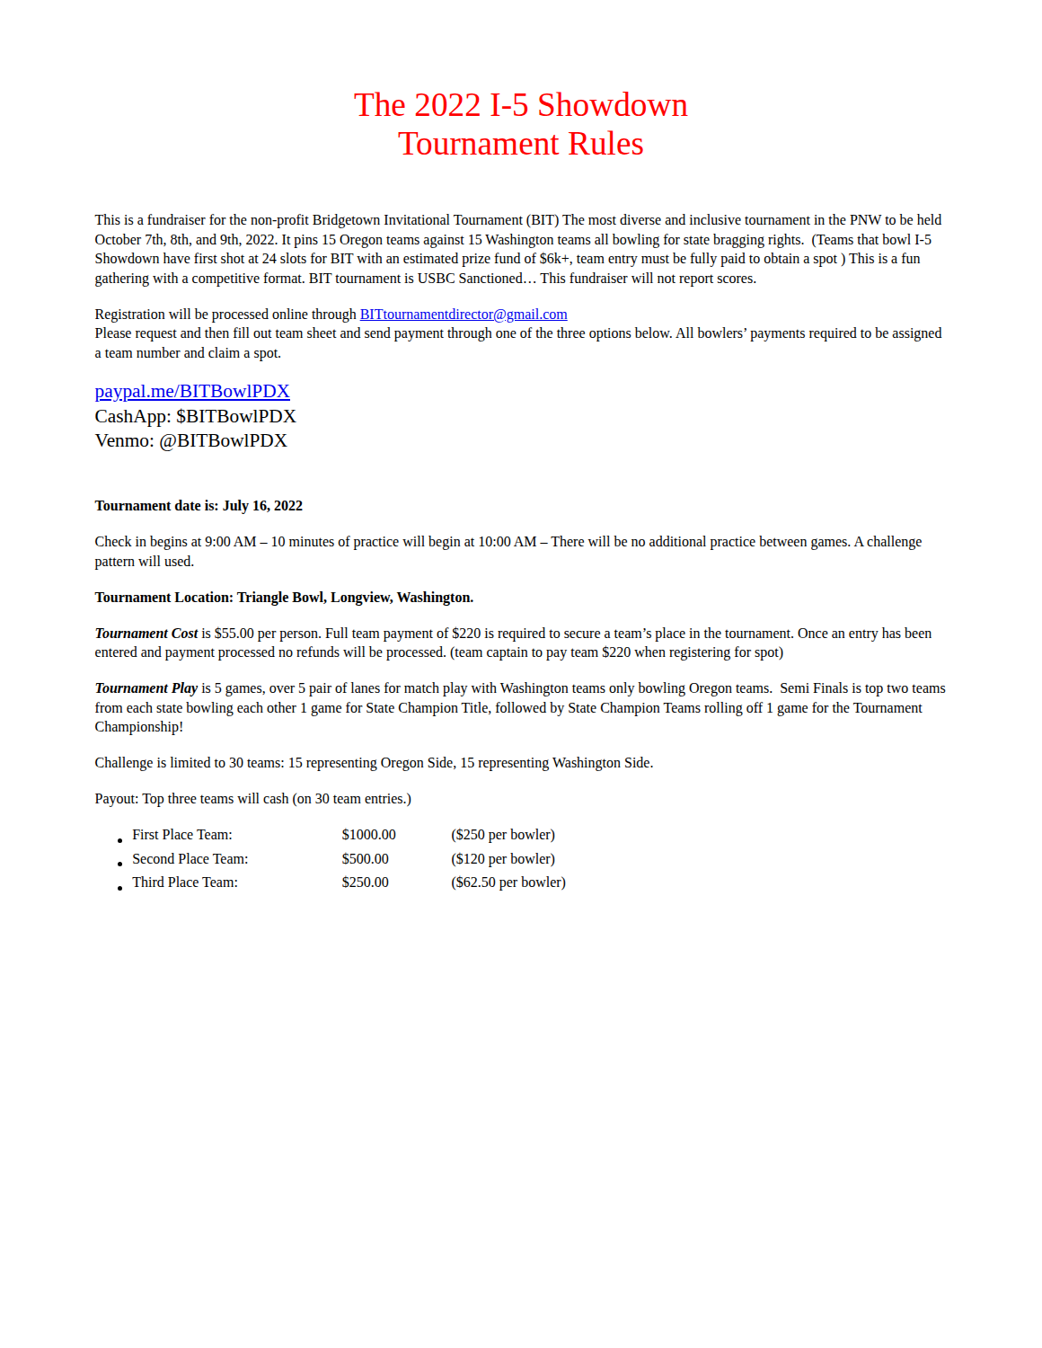The 2022 I-5 Showdown
Tournament Rules
This is a fundraiser for the non-profit Bridgetown Invitational Tournament (BIT) The most diverse and inclusive tournament in the PNW to be held October 7th, 8th, and 9th, 2022. It pins 15 Oregon teams against 15 Washington teams all bowling for state bragging rights. (Teams that bowl I-5 Showdown have first shot at 24 slots for BIT with an estimated prize fund of $6k+, team entry must be fully paid to obtain a spot ) This is a fun gathering with a competitive format. BIT tournament is USBC Sanctioned… This fundraiser will not report scores.
Registration will be processed online through BITtournamentdirector@gmail.com
Please request and then fill out team sheet and send payment through one of the three options below. All bowlers’ payments required to be assigned a team number and claim a spot.
paypal.me/BITBowlPDX
CashApp: $BITBowlPDX
Venmo: @BITBowlPDX
Tournament date is: July 16, 2022
Check in begins at 9:00 AM – 10 minutes of practice will begin at 10:00 AM – There will be no additional practice between games. A challenge pattern will used.
Tournament Location: Triangle Bowl, Longview, Washington.
Tournament Cost is $55.00 per person. Full team payment of $220 is required to secure a team’s place in the tournament. Once an entry has been entered and payment processed no refunds will be processed. (team captain to pay team $220 when registering for spot)
Tournament Play is 5 games, over 5 pair of lanes for match play with Washington teams only bowling Oregon teams. Semi Finals is top two teams from each state bowling each other 1 game for State Champion Title, followed by State Champion Teams rolling off 1 game for the Tournament Championship!
Challenge is limited to 30 teams: 15 representing Oregon Side, 15 representing Washington Side.
Payout: Top three teams will cash (on 30 team entries.)
| First Place Team: | $1000.00 | ($250 per bowler) |
| Second Place Team: | $500.00 | ($120 per bowler) |
| Third Place Team: | $250.00 | ($62.50 per bowler) |